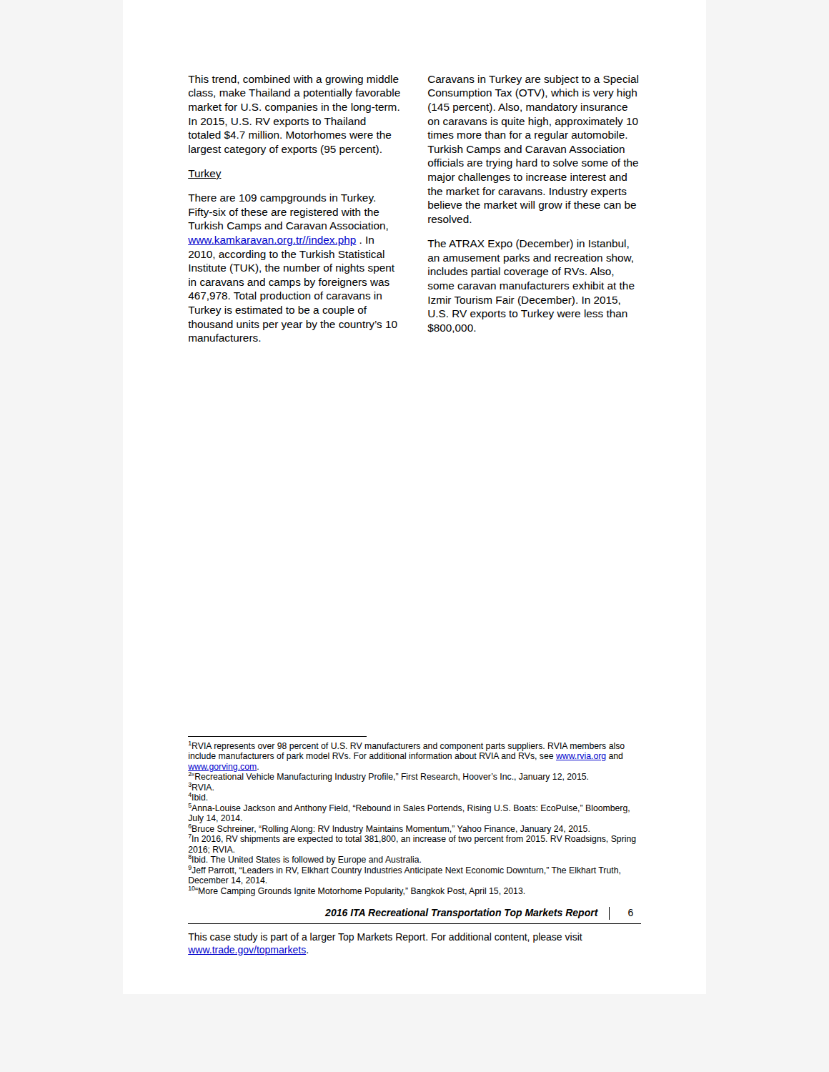This trend, combined with a growing middle class, make Thailand a potentially favorable market for U.S. companies in the long-term. In 2015, U.S. RV exports to Thailand totaled $4.7 million. Motorhomes were the largest category of exports (95 percent).
Turkey
There are 109 campgrounds in Turkey. Fifty-six of these are registered with the Turkish Camps and Caravan Association, www.kamkaravan.org.tr//index.php . In 2010, according to the Turkish Statistical Institute (TUK), the number of nights spent in caravans and camps by foreigners was 467,978. Total production of caravans in Turkey is estimated to be a couple of thousand units per year by the country’s 10 manufacturers.
Caravans in Turkey are subject to a Special Consumption Tax (OTV), which is very high (145 percent). Also, mandatory insurance on caravans is quite high, approximately 10 times more than for a regular automobile. Turkish Camps and Caravan Association officials are trying hard to solve some of the major challenges to increase interest and the market for caravans. Industry experts believe the market will grow if these can be resolved.
The ATRAX Expo (December) in Istanbul, an amusement parks and recreation show, includes partial coverage of RVs. Also, some caravan manufacturers exhibit at the Izmir Tourism Fair (December). In 2015, U.S. RV exports to Turkey were less than $800,000.
1RVIA represents over 98 percent of U.S. RV manufacturers and component parts suppliers. RVIA members also include manufacturers of park model RVs. For additional information about RVIA and RVs, see www.rvia.org and www.gorving.com.
2“Recreational Vehicle Manufacturing Industry Profile,” First Research, Hoover’s Inc., January 12, 2015.
3RVIA.
4Ibid.
5Anna-Louise Jackson and Anthony Field, “Rebound in Sales Portends, Rising U.S. Boats: EcoPulse,” Bloomberg, July 14, 2014.
6Bruce Schreiner, “Rolling Along: RV Industry Maintains Momentum,” Yahoo Finance, January 24, 2015.
7In 2016, RV shipments are expected to total 381,800, an increase of two percent from 2015. RV Roadsigns, Spring 2016; RVIA.
8Ibid. The United States is followed by Europe and Australia.
9Jeff Parrott, “Leaders in RV, Elkhart Country Industries Anticipate Next Economic Downturn,” The Elkhart Truth, December 14, 2014.
10“More Camping Grounds Ignite Motorhome Popularity,” Bangkok Post, April 15, 2013.
2016 ITA Recreational Transportation Top Markets Report 6
This case study is part of a larger Top Markets Report. For additional content, please visit www.trade.gov/topmarkets.